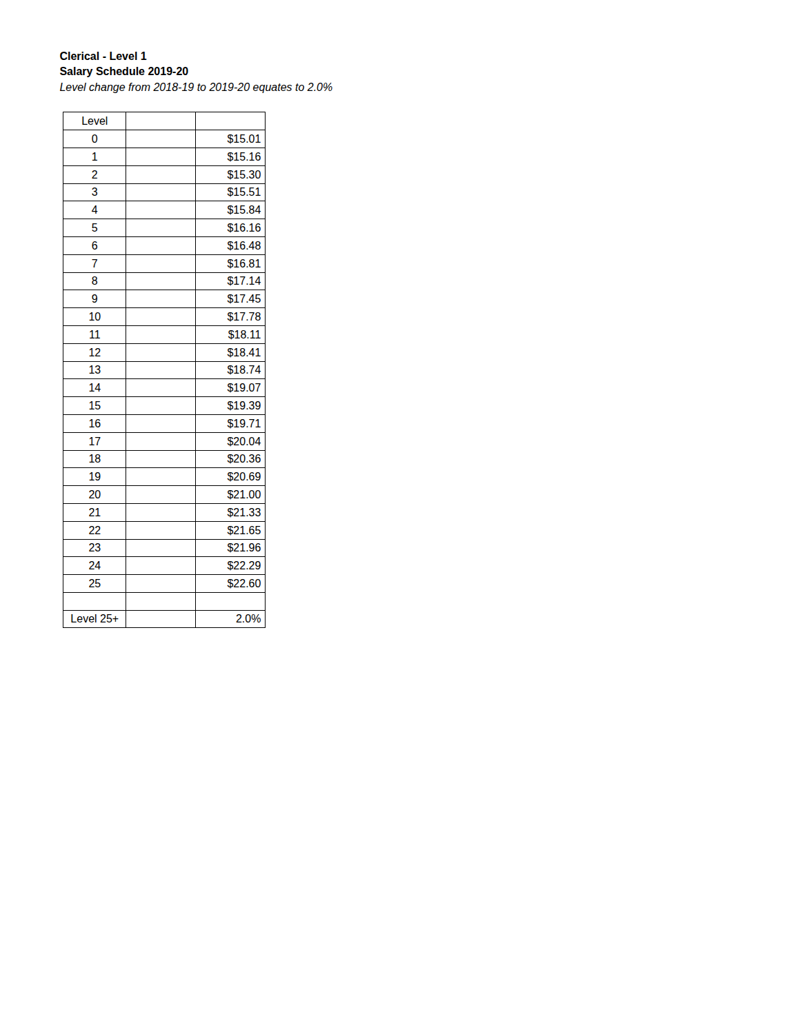Clerical - Level 1
Salary Schedule 2019-20
Level change from 2018-19 to 2019-20 equates to 2.0%
| Level | | |
| --- | --- | --- |
| 0 | | $15.01 |
| 1 | | $15.16 |
| 2 | | $15.30 |
| 3 | | $15.51 |
| 4 | | $15.84 |
| 5 | | $16.16 |
| 6 | | $16.48 |
| 7 | | $16.81 |
| 8 | | $17.14 |
| 9 | | $17.45 |
| 10 | | $17.78 |
| 11 | | $18.11 |
| 12 | | $18.41 |
| 13 | | $18.74 |
| 14 | | $19.07 |
| 15 | | $19.39 |
| 16 | | $19.71 |
| 17 | | $20.04 |
| 18 | | $20.36 |
| 19 | | $20.69 |
| 20 | | $21.00 |
| 21 | | $21.33 |
| 22 | | $21.65 |
| 23 | | $21.96 |
| 24 | | $22.29 |
| 25 | | $22.60 |
| Level 25+ | | 2.0% |